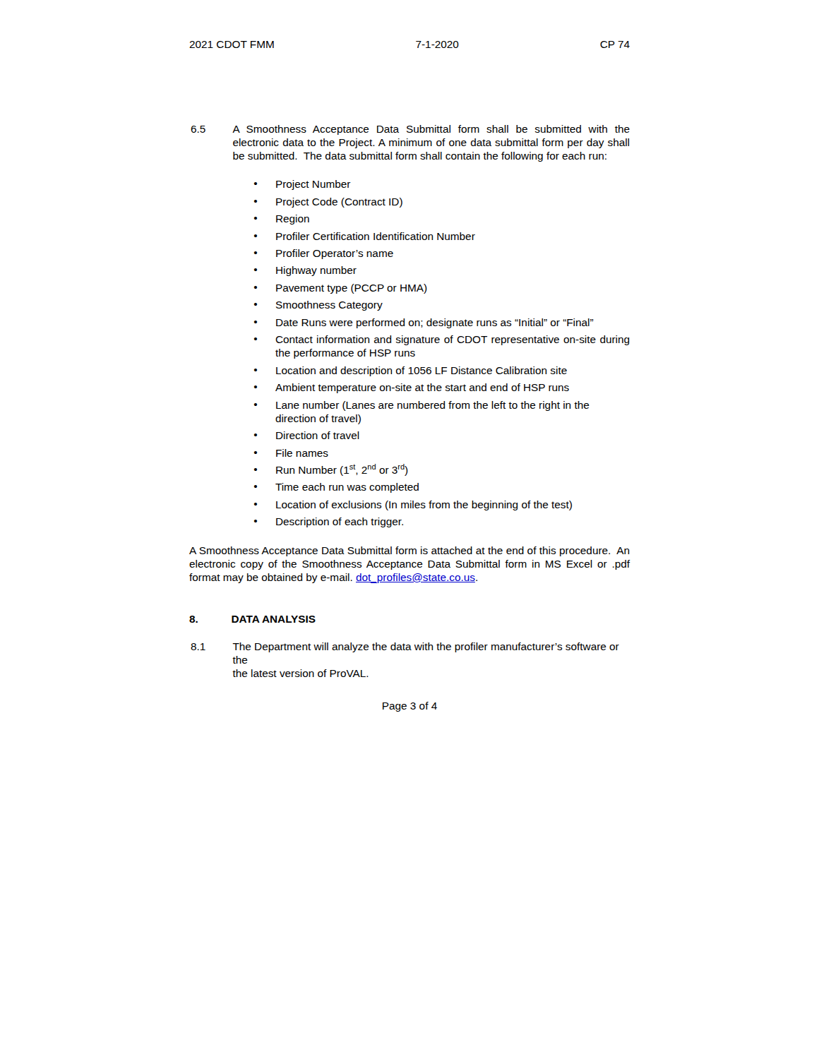2021 CDOT FMM
7-1-2020
CP 74
6.5
A Smoothness Acceptance Data Submittal form shall be submitted with the electronic data to the Project. A minimum of one data submittal form per day shall be submitted. The data submittal form shall contain the following for each run:
Project Number
Project Code (Contract ID)
Region
Profiler Certification Identification Number
Profiler Operator’s name
Highway number
Pavement type (PCCP or HMA)
Smoothness Category
Date Runs were performed on; designate runs as “Initial” or “Final”
Contact information and signature of CDOT representative on-site during the performance of HSP runs
Location and description of 1056 LF Distance Calibration site
Ambient temperature on-site at the start and end of HSP runs
Lane number (Lanes are numbered from the left to the right in the direction of travel)
Direction of travel
File names
Run Number (1st, 2nd or 3rd)
Time each run was completed
Location of exclusions (In miles from the beginning of the test)
Description of each trigger.
A Smoothness Acceptance Data Submittal form is attached at the end of this procedure. An electronic copy of the Smoothness Acceptance Data Submittal form in MS Excel or .pdf format may be obtained by e-mail. dot_profiles@state.co.us.
8.
DATA ANALYSIS
8.1
The Department will analyze the data with the profiler manufacturer’s software or the
the latest version of ProVAL.
Page 3 of 4